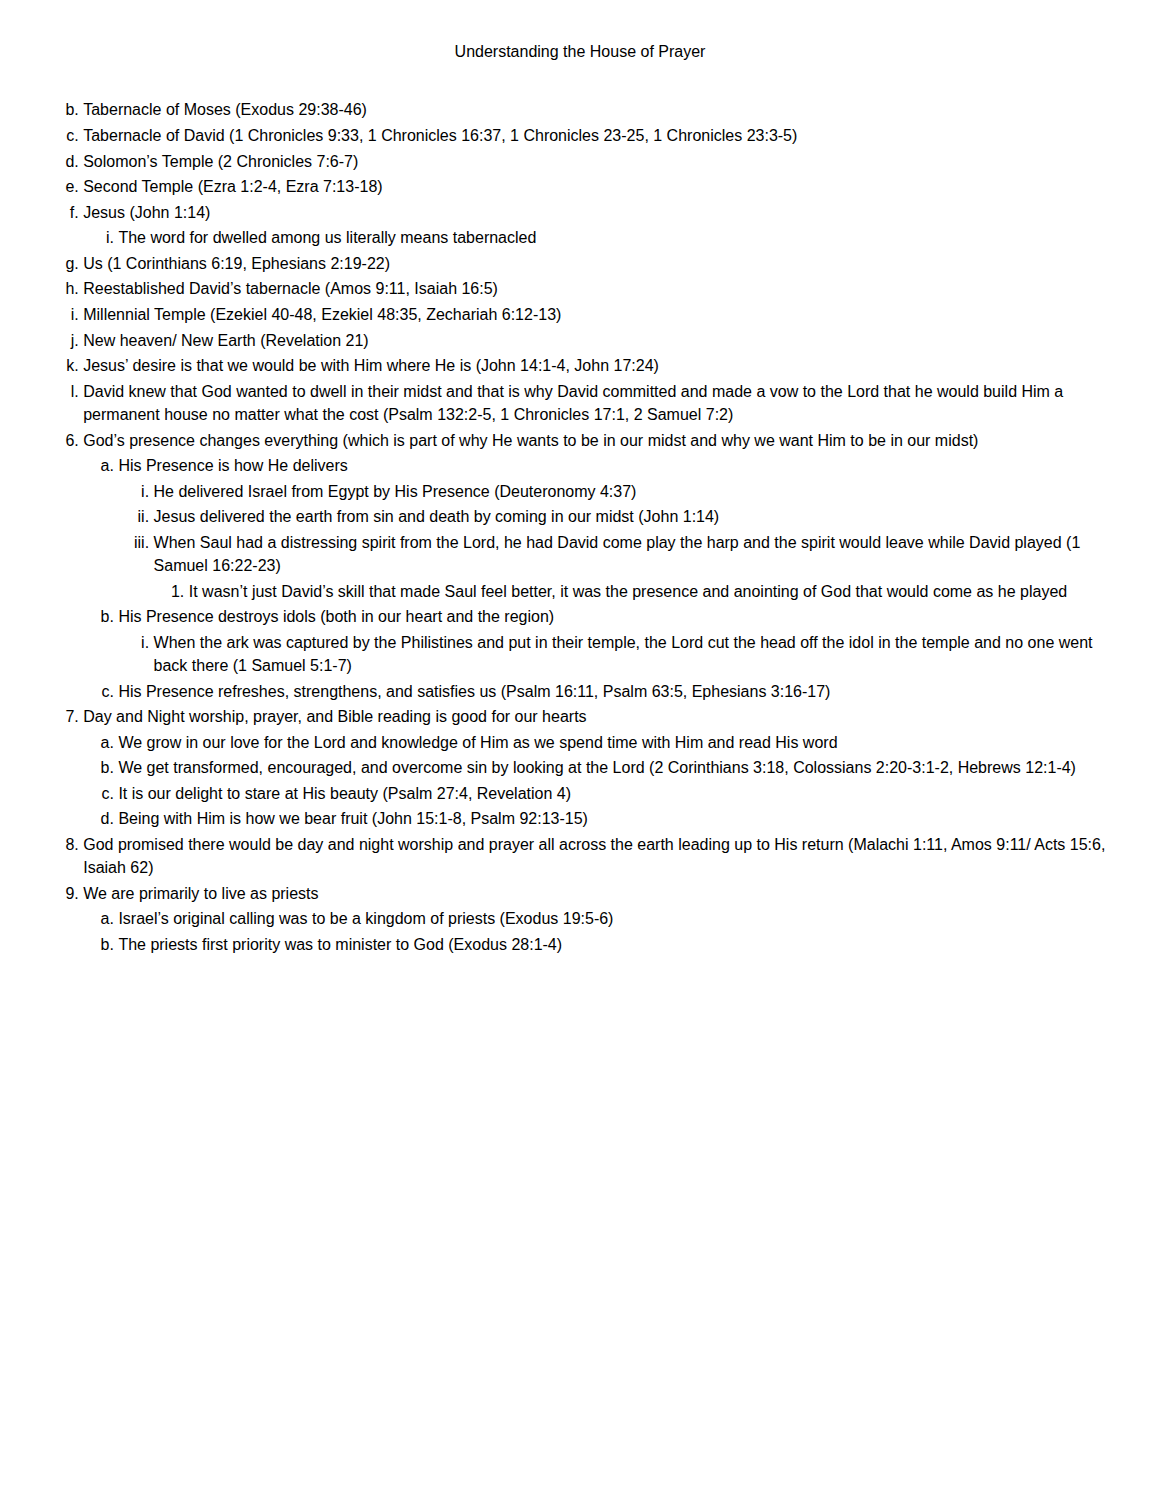Understanding the House of Prayer
Continuation of an outline; top-level list starts at item 6 but first visible items are sub-points b through l of item 5
Tabernacle of Moses (Exodus 29:38-46)
Tabernacle of David (1 Chronicles 9:33, 1 Chronicles 16:37, 1 Chronicles 23-25, 1 Chronicles 23:3-5)
Solomon’s Temple (2 Chronicles 7:6-7)
Second Temple (Ezra 1:2-4, Ezra 7:13-18)
Jesus (John 1:14)
The word for dwelled among us literally means tabernacled
Us (1 Corinthians 6:19, Ephesians 2:19-22)
Reestablished David’s tabernacle (Amos 9:11, Isaiah 16:5)
Millennial Temple (Ezekiel 40-48, Ezekiel 48:35, Zechariah 6:12-13)
New heaven/ New Earth (Revelation 21)
Jesus’ desire is that we would be with Him where He is (John 14:1-4, John 17:24)
David knew that God wanted to dwell in their midst and that is why David committed and made a vow to the Lord that he would build Him a permanent house no matter what the cost (Psalm 132:2-5, 1 Chronicles 17:1, 2 Samuel 7:2)
God’s presence changes everything (which is part of why He wants to be in our midst and why we want Him to be in our midst)
His Presence is how He delivers
He delivered Israel from Egypt by His Presence (Deuteronomy 4:37)
Jesus delivered the earth from sin and death by coming in our midst (John 1:14)
When Saul had a distressing spirit from the Lord, he had David come play the harp and the spirit would leave while David played (1 Samuel 16:22-23)
It wasn’t just David’s skill that made Saul feel better, it was the presence and anointing of God that would come as he played
His Presence destroys idols (both in our heart and the region)
When the ark was captured by the Philistines and put in their temple, the Lord cut the head off the idol in the temple and no one went back there (1 Samuel 5:1-7)
His Presence refreshes, strengthens, and satisfies us (Psalm 16:11, Psalm 63:5, Ephesians 3:16-17)
Day and Night worship, prayer, and Bible reading is good for our hearts
We grow in our love for the Lord and knowledge of Him as we spend time with Him and read His word
We get transformed, encouraged, and overcome sin by looking at the Lord (2 Corinthians 3:18, Colossians 2:20-3:1-2, Hebrews 12:1-4)
It is our delight to stare at His beauty (Psalm 27:4, Revelation 4)
Being with Him is how we bear fruit (John 15:1-8, Psalm 92:13-15)
God promised there would be day and night worship and prayer all across the earth leading up to His return (Malachi 1:11, Amos 9:11/ Acts 15:6, Isaiah 62)
We are primarily to live as priests
Israel’s original calling was to be a kingdom of priests (Exodus 19:5-6)
The priests first priority was to minister to God (Exodus 28:1-4)